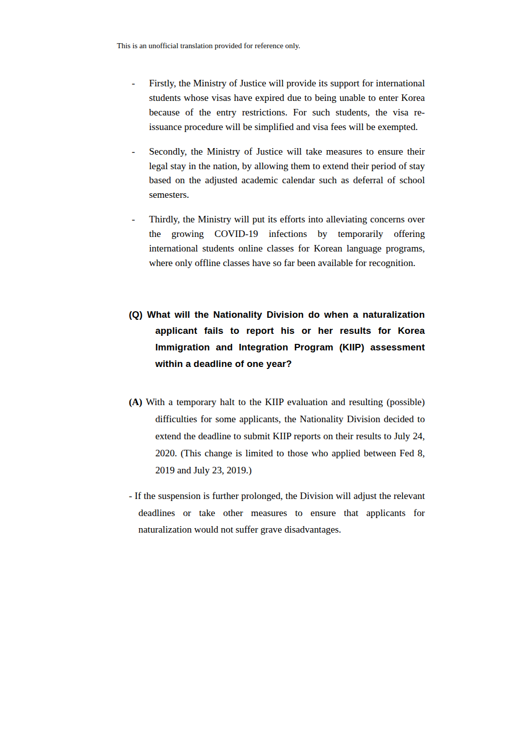This is an unofficial translation provided for reference only.
Firstly, the Ministry of Justice will provide its support for international students whose visas have expired due to being unable to enter Korea because of the entry restrictions. For such students, the visa re-issuance procedure will be simplified and visa fees will be exempted.
Secondly, the Ministry of Justice will take measures to ensure their legal stay in the nation, by allowing them to extend their period of stay based on the adjusted academic calendar such as deferral of school semesters.
Thirdly, the Ministry will put its efforts into alleviating concerns over the growing COVID-19 infections by temporarily offering international students online classes for Korean language programs, where only offline classes have so far been available for recognition.
(Q) What will the Nationality Division do when a naturalization applicant fails to report his or her results for Korea Immigration and Integration Program (KIIP) assessment within a deadline of one year?
(A) With a temporary halt to the KIIP evaluation and resulting (possible) difficulties for some applicants, the Nationality Division decided to extend the deadline to submit KIIP reports on their results to July 24, 2020. (This change is limited to those who applied between Fed 8, 2019 and July 23, 2019.)
- If the suspension is further prolonged, the Division will adjust the relevant deadlines or take other measures to ensure that applicants for naturalization would not suffer grave disadvantages.